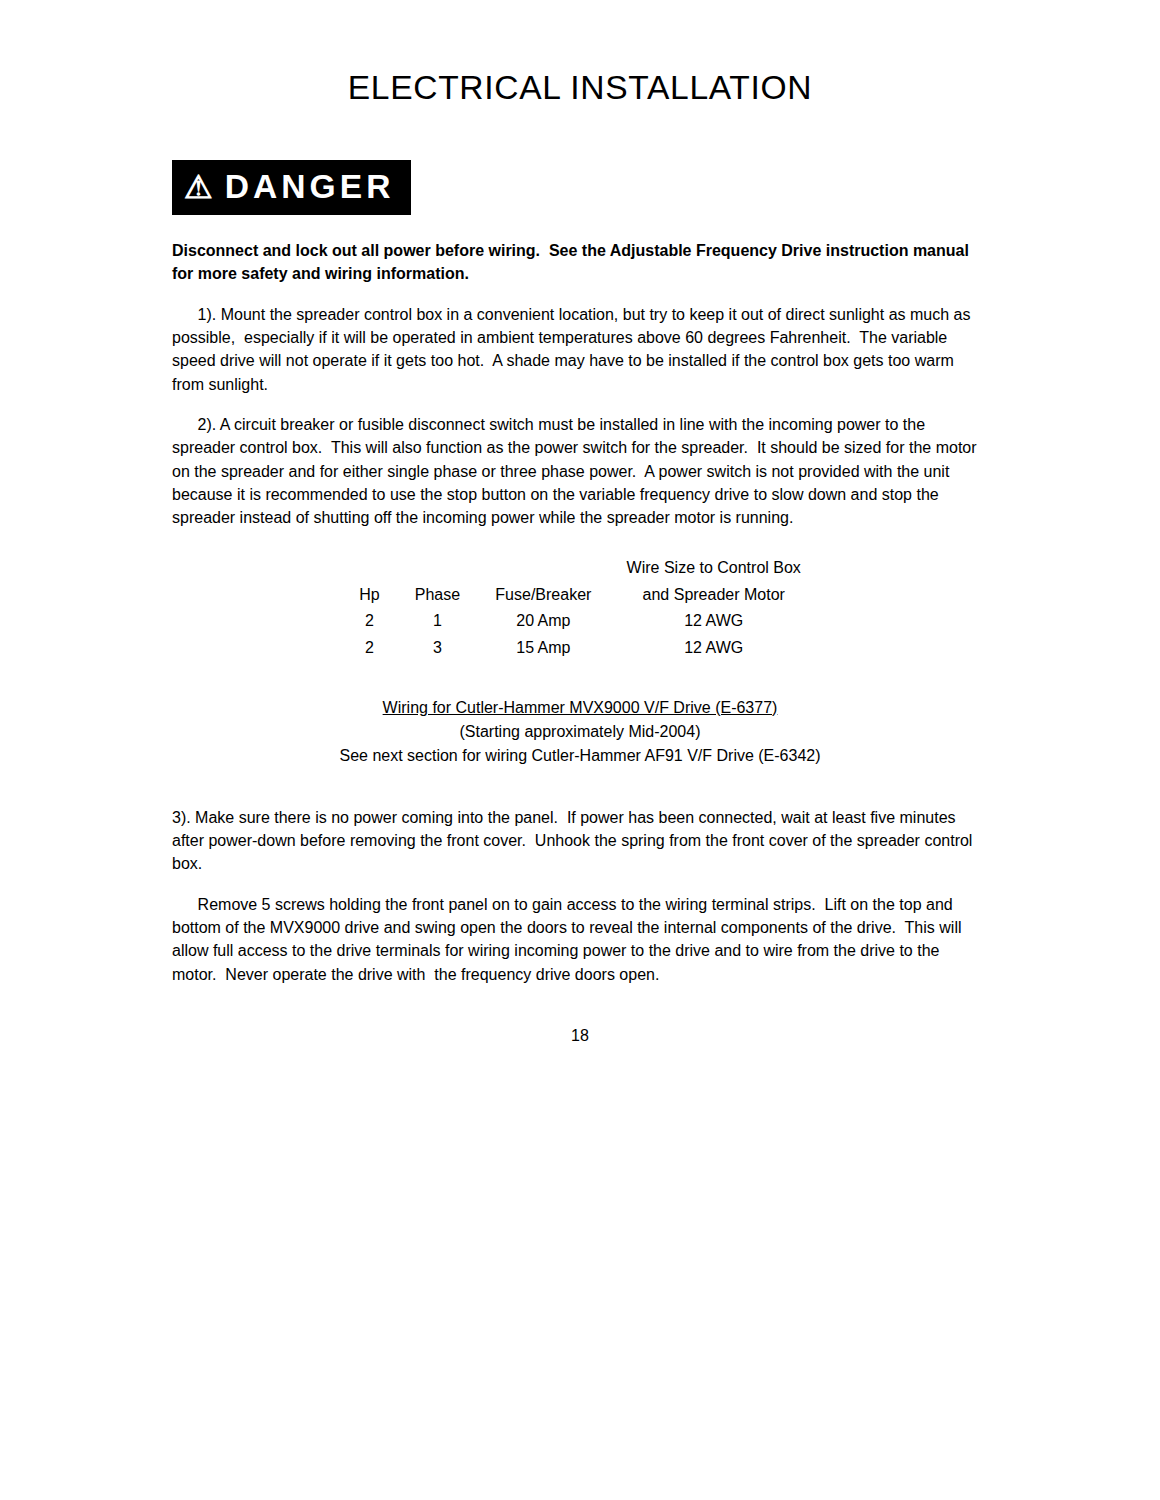ELECTRICAL INSTALLATION
⚠DANGER
Disconnect and lock out all power before wiring. See the Adjustable Frequency Drive instruction manual for more safety and wiring information.
1). Mount the spreader control box in a convenient location, but try to keep it out of direct sunlight as much as possible, especially if it will be operated in ambient temperatures above 60 degrees Fahrenheit. The variable speed drive will not operate if it gets too hot. A shade may have to be installed if the control box gets too warm from sunlight.
2). A circuit breaker or fusible disconnect switch must be installed in line with the incoming power to the spreader control box. This will also function as the power switch for the spreader. It should be sized for the motor on the spreader and for either single phase or three phase power. A power switch is not provided with the unit because it is recommended to use the stop button on the variable frequency drive to slow down and stop the spreader instead of shutting off the incoming power while the spreader motor is running.
| | | | Wire Size to Control Box |
| --- | --- | --- | --- |
| Hp | Phase | Fuse/Breaker | and Spreader Motor |
| 2 | 1 | 20 Amp | 12 AWG |
| 2 | 3 | 15 Amp | 12 AWG |
Wiring for Cutler-Hammer MVX9000 V/F Drive (E-6377)
(Starting approximately Mid-2004)
See next section for wiring Cutler-Hammer AF91 V/F Drive (E-6342)
3). Make sure there is no power coming into the panel. If power has been connected, wait at least five minutes after power-down before removing the front cover. Unhook the spring from the front cover of the spreader control box.
Remove 5 screws holding the front panel on to gain access to the wiring terminal strips. Lift on the top and bottom of the MVX9000 drive and swing open the doors to reveal the internal components of the drive. This will allow full access to the drive terminals for wiring incoming power to the drive and to wire from the drive to the motor. Never operate the drive with the frequency drive doors open.
18